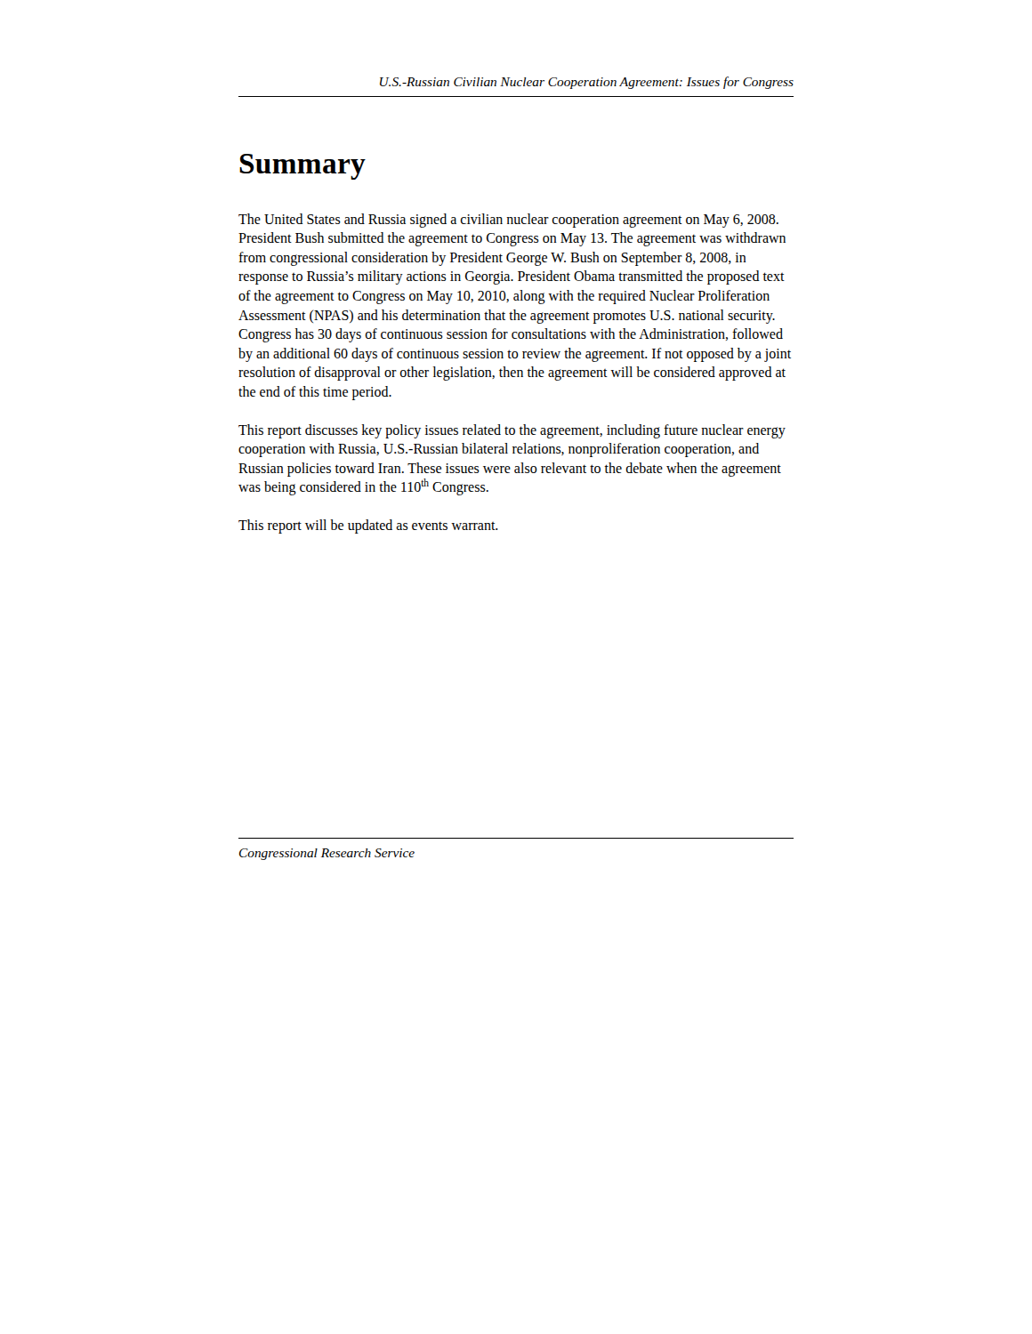U.S.-Russian Civilian Nuclear Cooperation Agreement: Issues for Congress
Summary
The United States and Russia signed a civilian nuclear cooperation agreement on May 6, 2008. President Bush submitted the agreement to Congress on May 13. The agreement was withdrawn from congressional consideration by President George W. Bush on September 8, 2008, in response to Russia’s military actions in Georgia. President Obama transmitted the proposed text of the agreement to Congress on May 10, 2010, along with the required Nuclear Proliferation Assessment (NPAS) and his determination that the agreement promotes U.S. national security. Congress has 30 days of continuous session for consultations with the Administration, followed by an additional 60 days of continuous session to review the agreement. If not opposed by a joint resolution of disapproval or other legislation, then the agreement will be considered approved at the end of this time period.
This report discusses key policy issues related to the agreement, including future nuclear energy cooperation with Russia, U.S.-Russian bilateral relations, nonproliferation cooperation, and Russian policies toward Iran. These issues were also relevant to the debate when the agreement was being considered in the 110th Congress.
This report will be updated as events warrant.
Congressional Research Service